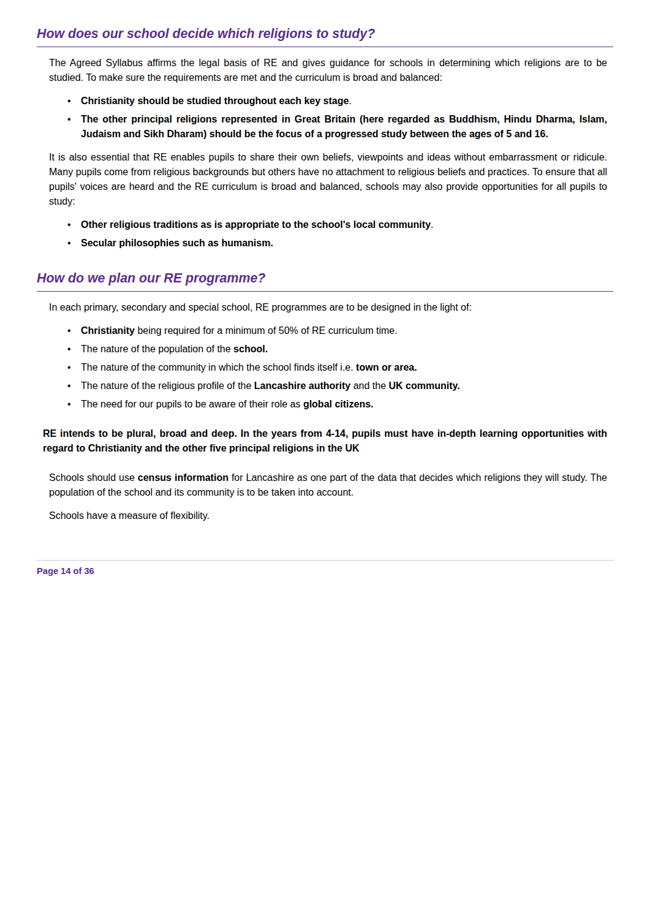How does our school decide which religions to study?
The Agreed Syllabus affirms the legal basis of RE and gives guidance for schools in determining which religions are to be studied. To make sure the requirements are met and the curriculum is broad and balanced:
Christianity should be studied throughout each key stage.
The other principal religions represented in Great Britain (here regarded as Buddhism, Hindu Dharma, Islam, Judaism and Sikh Dharam) should be the focus of a progressed study between the ages of 5 and 16.
It is also essential that RE enables pupils to share their own beliefs, viewpoints and ideas without embarrassment or ridicule. Many pupils come from religious backgrounds but others have no attachment to religious beliefs and practices. To ensure that all pupils' voices are heard and the RE curriculum is broad and balanced, schools may also provide opportunities for all pupils to study:
Other religious traditions as is appropriate to the school's local community.
Secular philosophies such as humanism.
How do we plan our RE programme?
In each primary, secondary and special school, RE programmes are to be designed in the light of:
Christianity being required for a minimum of 50% of RE curriculum time.
The nature of the population of the school.
The nature of the community in which the school finds itself i.e. town or area.
The nature of the religious profile of the Lancashire authority and the UK community.
The need for our pupils to be aware of their role as global citizens.
RE intends to be plural, broad and deep. In the years from 4-14, pupils must have in-depth learning opportunities with regard to Christianity and the other five principal religions in the UK
Schools should use census information for Lancashire as one part of the data that decides which religions they will study. The population of the school and its community is to be taken into account.
Schools have a measure of flexibility.
Page 14 of 36